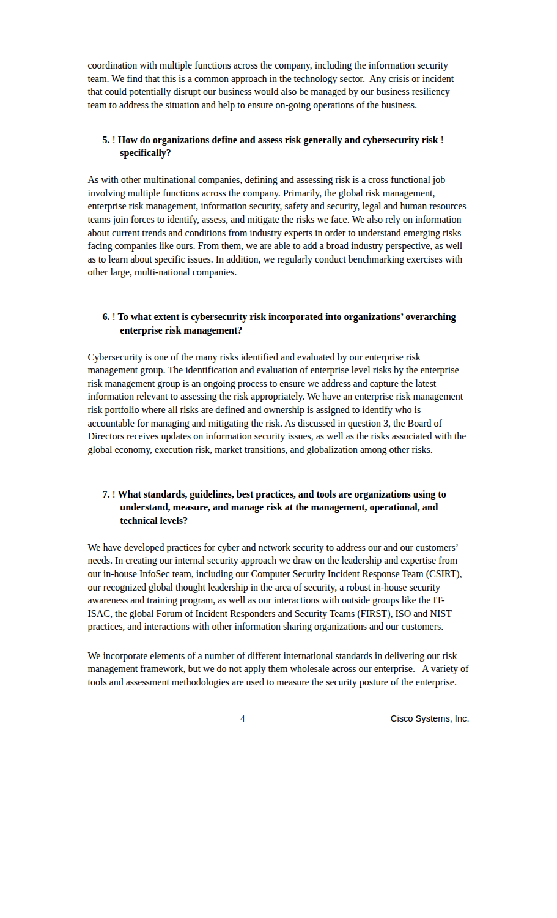coordination with multiple functions across the company, including the information security team. We find that this is a common approach in the technology sector. Any crisis or incident that could potentially disrupt our business would also be managed by our business resiliency team to address the situation and help to ensure on-going operations of the business.
5. ! How do organizations define and assess risk generally and cybersecurity risk !
specifically?
As with other multinational companies, defining and assessing risk is a cross functional job involving multiple functions across the company. Primarily, the global risk management, enterprise risk management, information security, safety and security, legal and human resources teams join forces to identify, assess, and mitigate the risks we face. We also rely on information about current trends and conditions from industry experts in order to understand emerging risks facing companies like ours. From them, we are able to add a broad industry perspective, as well as to learn about specific issues. In addition, we regularly conduct benchmarking exercises with other large, multi-national companies.
6. ! To what extent is cybersecurity risk incorporated into organizations’ overarching enterprise risk management?
Cybersecurity is one of the many risks identified and evaluated by our enterprise risk management group. The identification and evaluation of enterprise level risks by the enterprise risk management group is an ongoing process to ensure we address and capture the latest information relevant to assessing the risk appropriately. We have an enterprise risk management risk portfolio where all risks are defined and ownership is assigned to identify who is accountable for managing and mitigating the risk. As discussed in question 3, the Board of Directors receives updates on information security issues, as well as the risks associated with the global economy, execution risk, market transitions, and globalization among other risks.
7. ! What standards, guidelines, best practices, and tools are organizations using to understand, measure, and manage risk at the management, operational, and technical levels?
We have developed practices for cyber and network security to address our and our customers’ needs. In creating our internal security approach we draw on the leadership and expertise from our in-house InfoSec team, including our Computer Security Incident Response Team (CSIRT), our recognized global thought leadership in the area of security, a robust in-house security awareness and training program, as well as our interactions with outside groups like the IT-ISAC, the global Forum of Incident Responders and Security Teams (FIRST), ISO and NIST practices, and interactions with other information sharing organizations and our customers.
We incorporate elements of a number of different international standards in delivering our risk management framework, but we do not apply them wholesale across our enterprise. A variety of tools and assessment methodologies are used to measure the security posture of the enterprise.
4 Cisco Systems, Inc.